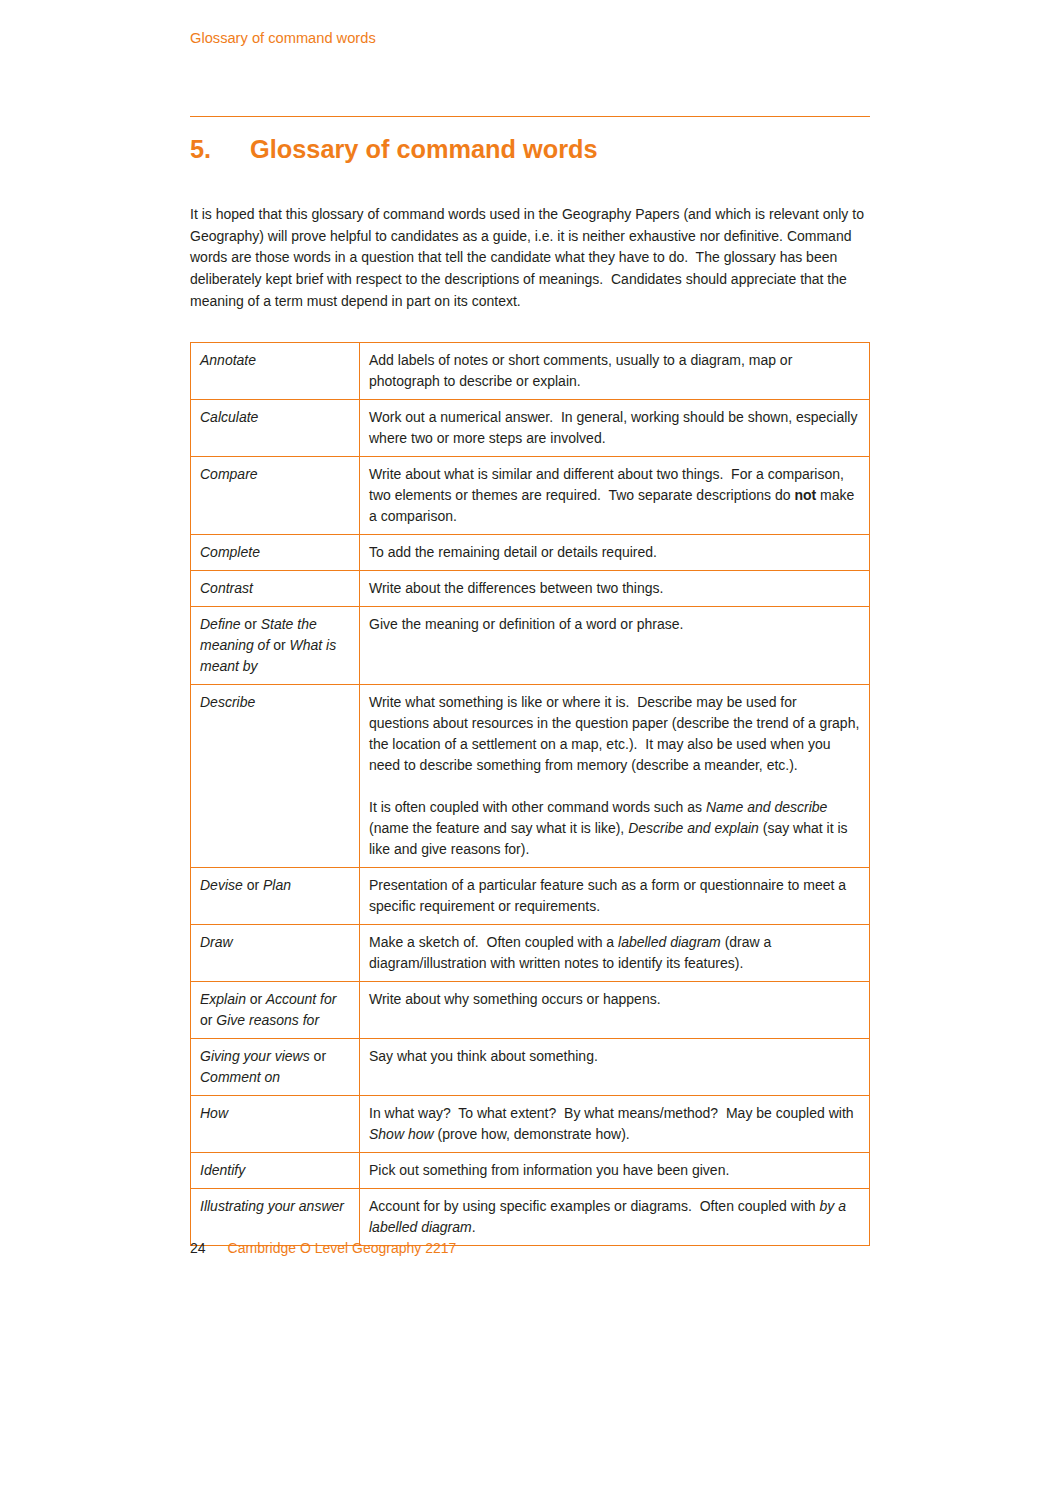Glossary of command words
5. Glossary of command words
It is hoped that this glossary of command words used in the Geography Papers (and which is relevant only to Geography) will prove helpful to candidates as a guide, i.e. it is neither exhaustive nor definitive. Command words are those words in a question that tell the candidate what they have to do. The glossary has been deliberately kept brief with respect to the descriptions of meanings. Candidates should appreciate that the meaning of a term must depend in part on its context.
| Annotate | Add labels of notes or short comments, usually to a diagram, map or photograph to describe or explain. |
| Calculate | Work out a numerical answer. In general, working should be shown, especially where two or more steps are involved. |
| Compare | Write about what is similar and different about two things. For a comparison, two elements or themes are required. Two separate descriptions do not make a comparison. |
| Complete | To add the remaining detail or details required. |
| Contrast | Write about the differences between two things. |
| Define or State the meaning of or What is meant by | Give the meaning or definition of a word or phrase. |
| Describe | Write what something is like or where it is. Describe may be used for questions about resources in the question paper (describe the trend of a graph, the location of a settlement on a map, etc.). It may also be used when you need to describe something from memory (describe a meander, etc.). It is often coupled with other command words such as Name and describe (name the feature and say what it is like), Describe and explain (say what it is like and give reasons for). |
| Devise or Plan | Presentation of a particular feature such as a form or questionnaire to meet a specific requirement or requirements. |
| Draw | Make a sketch of. Often coupled with a labelled diagram (draw a diagram/illustration with written notes to identify its features). |
| Explain or Account for or Give reasons for | Write about why something occurs or happens. |
| Giving your views or Comment on | Say what you think about something. |
| How | In what way? To what extent? By what means/method? May be coupled with Show how (prove how, demonstrate how). |
| Identify | Pick out something from information you have been given. |
| Illustrating your answer | Account for by using specific examples or diagrams. Often coupled with by a labelled diagram . |
24 Cambridge O Level Geography 2217